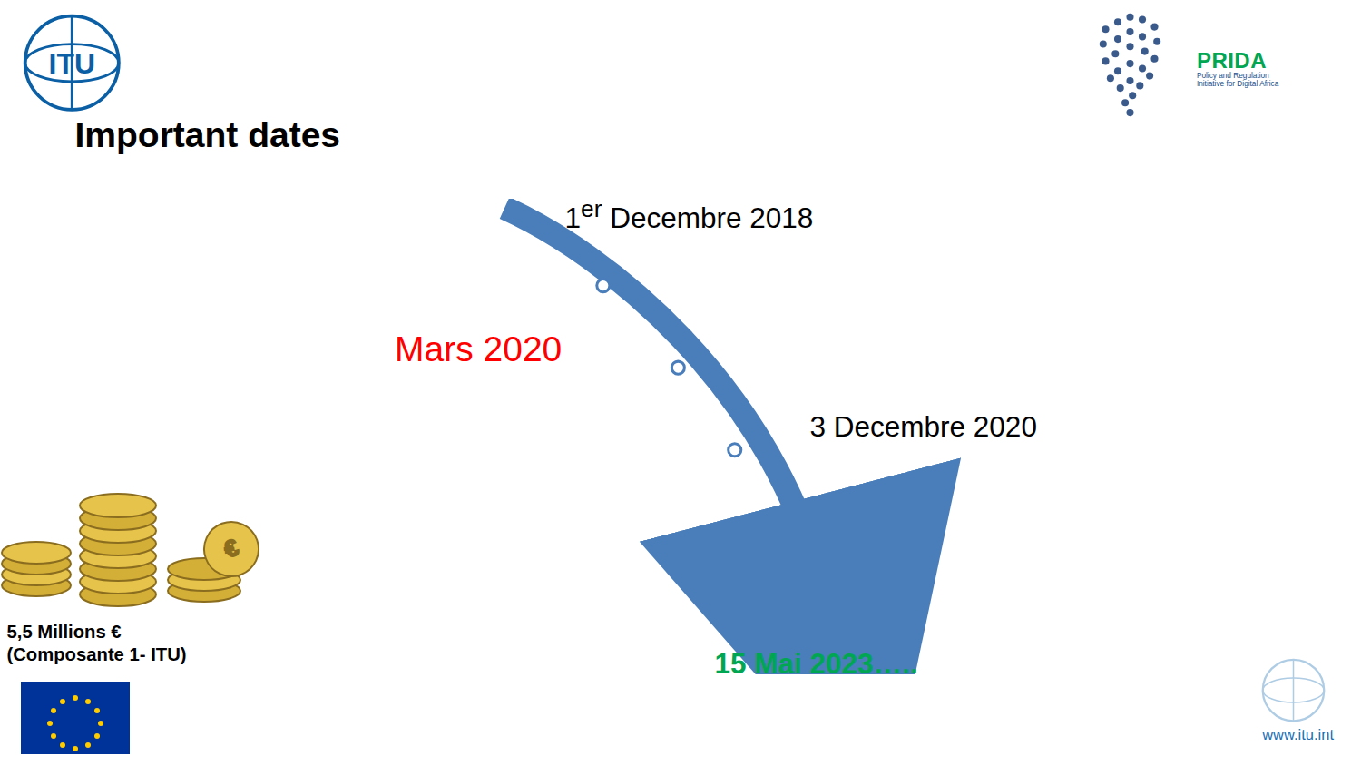ITU
PRIDA Policy and Regulation
Initiative for Digital Africa
Important dates
1er Decembre 2018
Mars 2020
3 Decembre 2020
15 Mai 2023…..
€
5,5 Millions €
(Composante 1- ITU)
www.itu.int